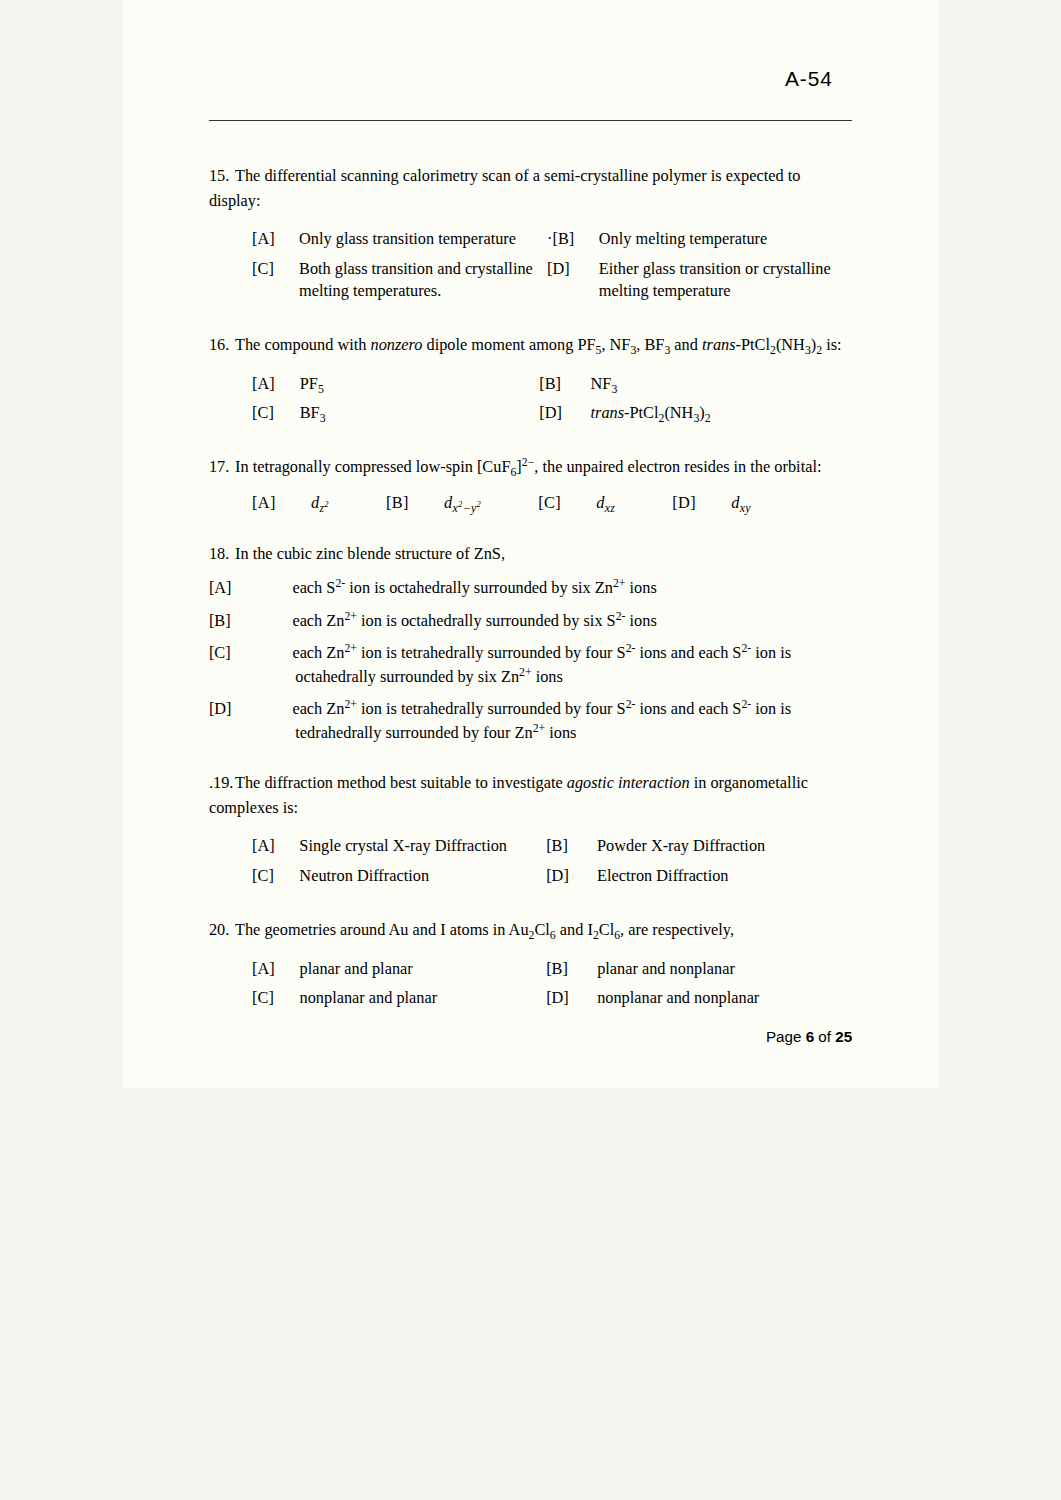A‑54
15. The differential scanning calorimetry scan of a semi-crystalline polymer is expected to display:
| [A] | Only glass transition temperature | ·[B] | Only melting temperature |
| [C] | Both glass transition and crystalline melting temperatures. | [D] | Either glass transition or crystalline melting temperature |
16. The compound with nonzero dipole moment among PF5, NF3, BF3 and trans-PtCl2(NH3)2 is:
| [A] | PF 5 | [B] | NF 3 |
| [C] | BF 3 | [D] | trans -PtCl 2 (NH 3 ) 2 |
17. In tetragonally compressed low-spin [CuF6]2−, the unpaired electron resides in the orbital:
[A] dz2 [B] dx2−y2 [C] dxz [D] dxy
18. In the cubic zinc blende structure of ZnS,
[A] each S2- ion is octahedrally surrounded by six Zn2+ ions
[B] each Zn2+ ion is octahedrally surrounded by six S2- ions
[C] each Zn2+ ion is tetrahedrally surrounded by four S2- ions and each S2- ion is octahedrally surrounded by six Zn2+ ions
[D] each Zn2+ ion is tetrahedrally surrounded by four S2- ions and each S2- ion is tedrahedrally surrounded by four Zn2+ ions
.19. The diffraction method best suitable to investigate agostic interaction in organometallic complexes is:
| [A] | Single crystal X-ray Diffraction | [B] | Powder X-ray Diffraction |
| [C] | Neutron Diffraction | [D] | Electron Diffraction |
20. The geometries around Au and I atoms in Au2Cl6 and I2Cl6, are respectively,
| [A] | planar and planar | [B] | planar and nonplanar |
| [C] | nonplanar and planar | [D] | nonplanar and nonplanar |
Page 6 of 25